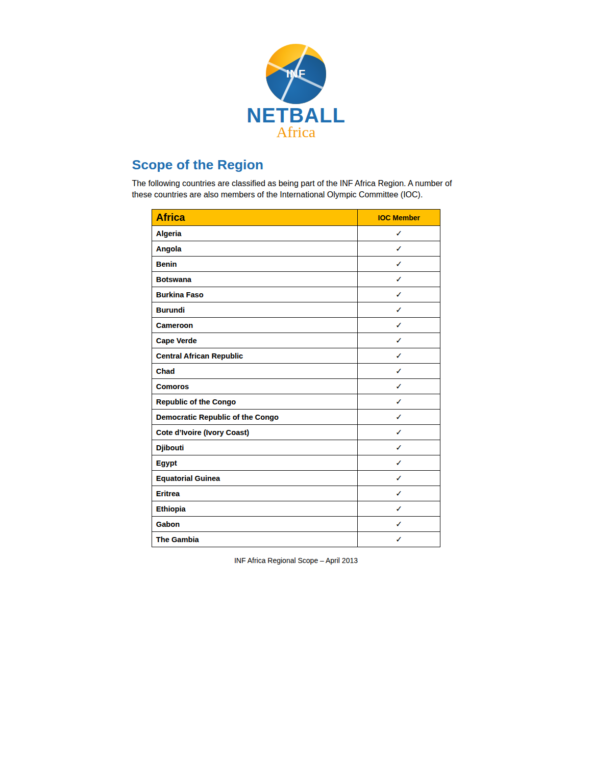INF
NETBALL
Africa
Scope of the Region
The following countries are classified as being part of the INF Africa Region. A number of these countries are also members of the International Olympic Committee (IOC).
| Africa | IOC Member |
| --- | --- |
| Algeria | ✓ |
| Angola | ✓ |
| Benin | ✓ |
| Botswana | ✓ |
| Burkina Faso | ✓ |
| Burundi | ✓ |
| Cameroon | ✓ |
| Cape Verde | ✓ |
| Central African Republic | ✓ |
| Chad | ✓ |
| Comoros | ✓ |
| Republic of the Congo | ✓ |
| Democratic Republic of the Congo | ✓ |
| Cote d’Ivoire (Ivory Coast) | ✓ |
| Djibouti | ✓ |
| Egypt | ✓ |
| Equatorial Guinea | ✓ |
| Eritrea | ✓ |
| Ethiopia | ✓ |
| Gabon | ✓ |
| The Gambia | ✓ |
INF Africa Regional Scope – April 2013